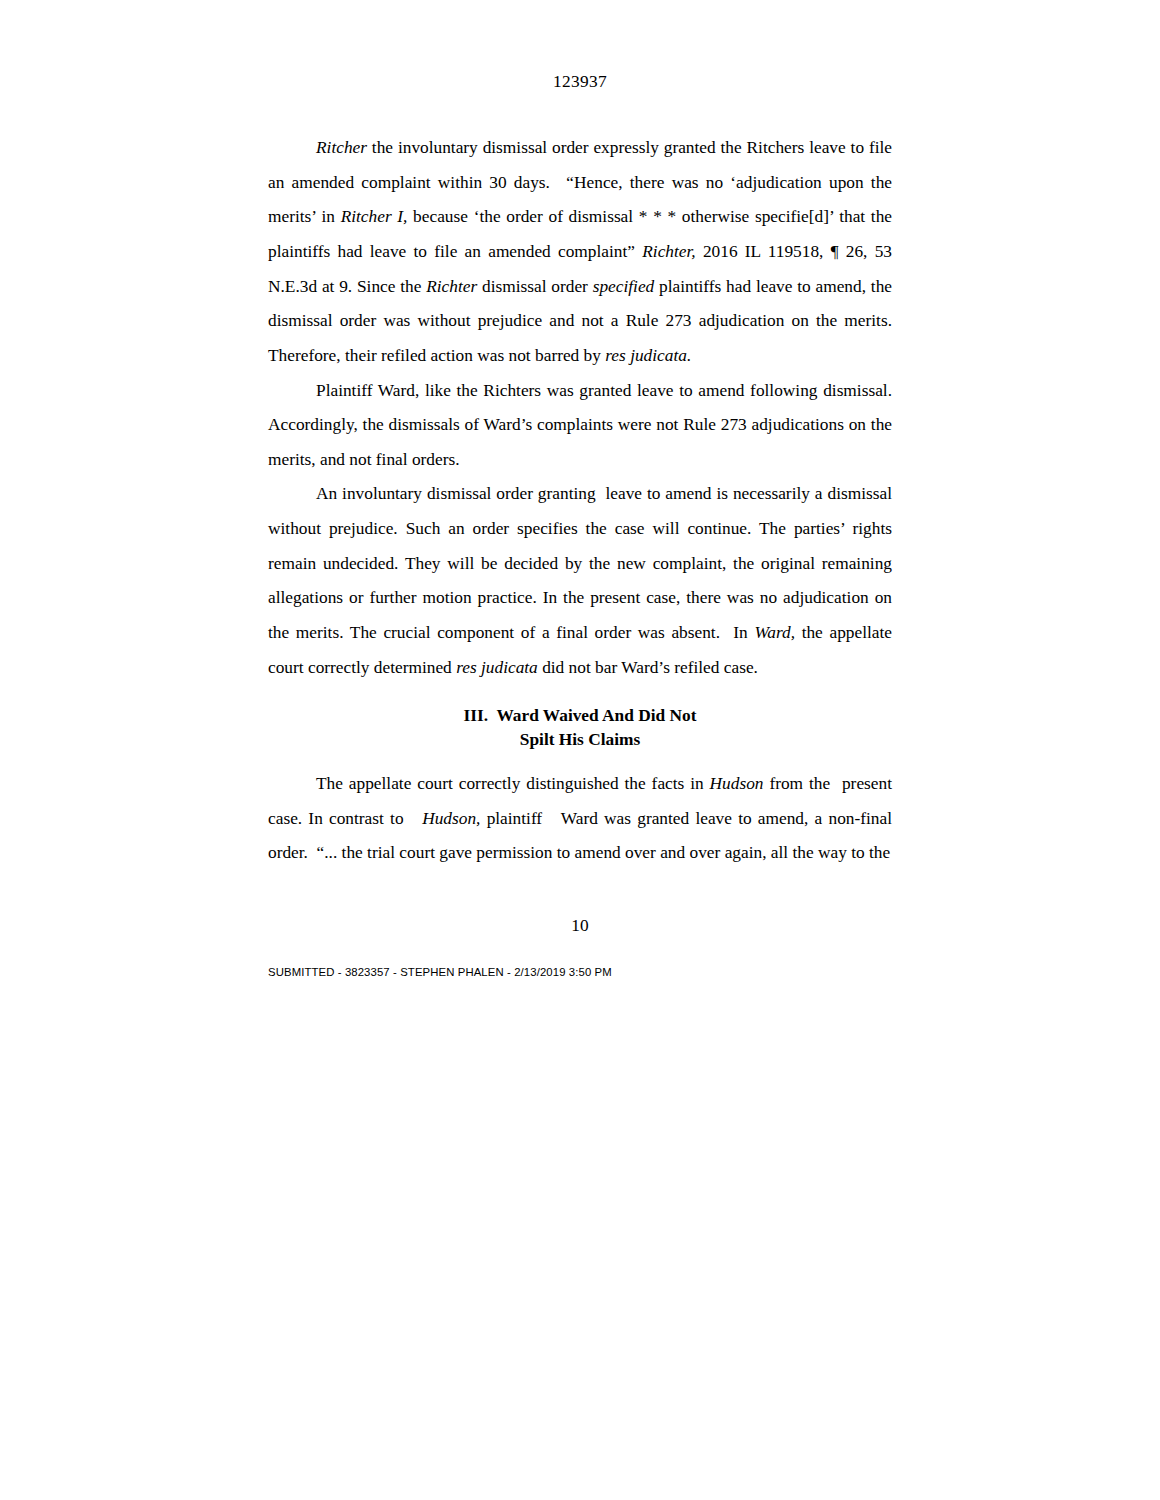123937
Ritcher the involuntary dismissal order expressly granted the Ritchers leave to file an amended complaint within 30 days. “Hence, there was no ‘adjudication upon the merits’ in Ritcher I, because ‘the order of dismissal * * * otherwise specifie[d]’ that the plaintiffs had leave to file an amended complaint” Richter, 2016 IL 119518, ¶ 26, 53 N.E.3d at 9. Since the Richter dismissal order specified plaintiffs had leave to amend, the dismissal order was without prejudice and not a Rule 273 adjudication on the merits. Therefore, their refiled action was not barred by res judicata.
Plaintiff Ward, like the Richters was granted leave to amend following dismissal. Accordingly, the dismissals of Ward’s complaints were not Rule 273 adjudications on the merits, and not final orders.
An involuntary dismissal order granting leave to amend is necessarily a dismissal without prejudice. Such an order specifies the case will continue. The parties’ rights remain undecided. They will be decided by the new complaint, the original remaining allegations or further motion practice. In the present case, there was no adjudication on the merits. The crucial component of a final order was absent. In Ward, the appellate court correctly determined res judicata did not bar Ward’s refiled case.
III. Ward Waived And Did Not Spilt His Claims
The appellate court correctly distinguished the facts in Hudson from the present case. In contrast to Hudson, plaintiff Ward was granted leave to amend, a non-final order. “... the trial court gave permission to amend over and over again, all the way to the
10
SUBMITTED - 3823357 - STEPHEN PHALEN - 2/13/2019 3:50 PM